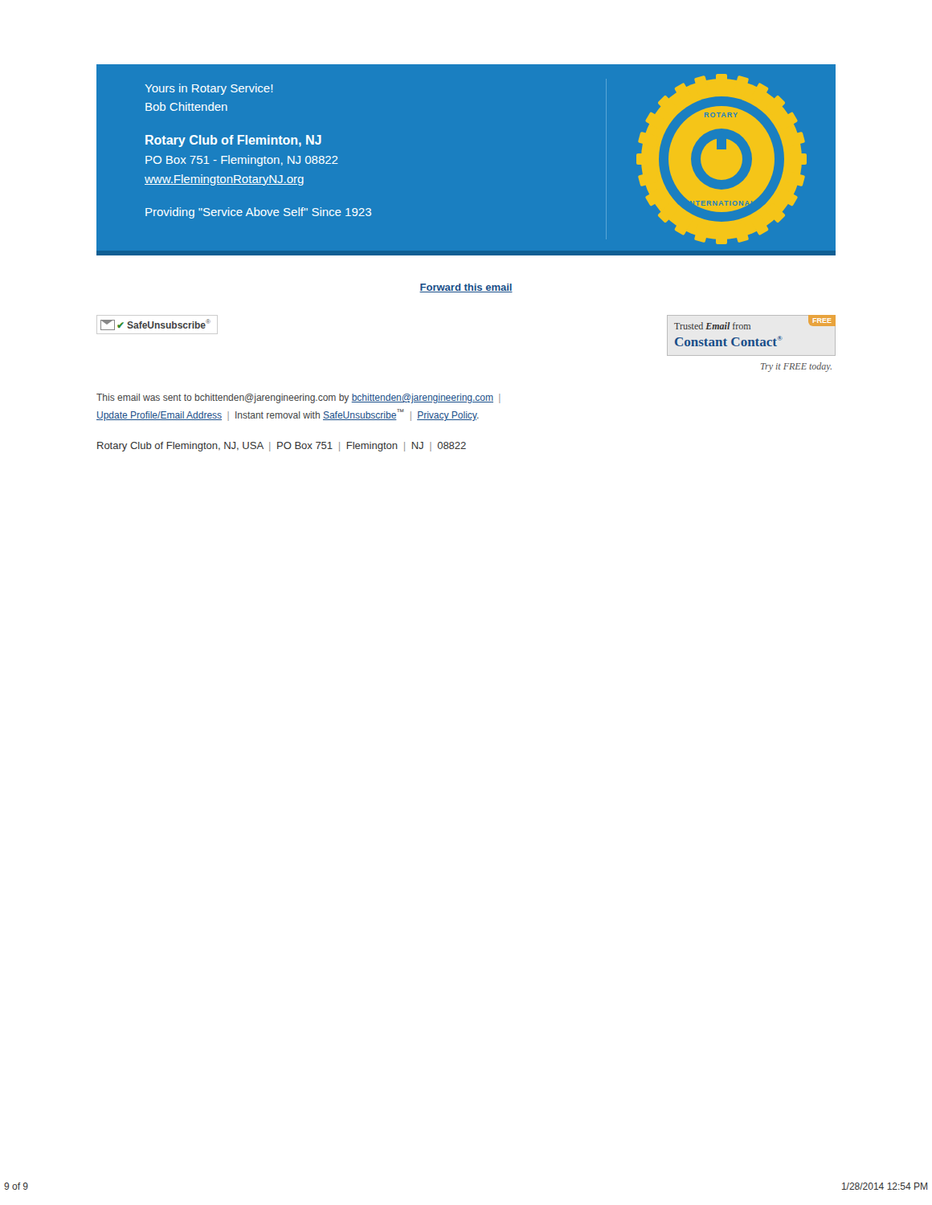Yours in Rotary Service!
Bob Chittenden
Rotary Club of Fleminton, NJ
PO Box 751 - Flemington, NJ 08822
www.FlemingtonRotaryNJ.org
Providing "Service Above Self" Since 1923
ROTARY
INTERNATIONAL
Forward this email
✔SafeUnsubscribe®
FREE
Trusted Email from
Constant Contact®
Try it FREE today.
This email was sent to bchittenden@jarengineering.com by bchittenden@jarengineering.com |
Update Profile/Email Address | Instant removal with SafeUnsubscribe™ | Privacy Policy.
Rotary Club of Flemington, NJ, USA | PO Box 751 | Flemington | NJ | 08822
9 of 9 1/28/2014 12:54 PM